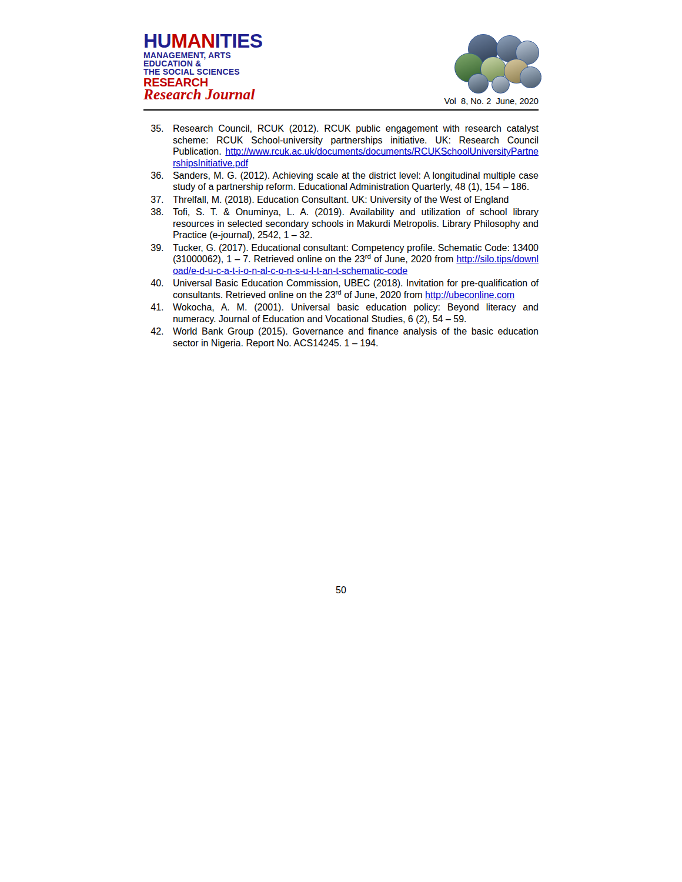HU MAN ITIES
MANAGEMENT, ARTS
EDUCATION &
THE SOCIAL SCIENCES
RESEARCH
Research Journal
Vol 8, No. 2 June, 2020
35. Research Council, RCUK (2012). RCUK public engagement with research catalyst scheme: RCUK School-university partnerships initiative. UK: Research Council Publication. http://www.rcuk.ac.uk/documents/documents/RCUKSchoolUniversityPartnershipsInitiative.pdf
36. Sanders, M. G. (2012). Achieving scale at the district level: A longitudinal multiple case study of a partnership reform. Educational Administration Quarterly, 48 (1), 154 – 186.
37. Threlfall, M. (2018). Education Consultant. UK: University of the West of England
38. Tofi, S. T. & Onuminya, L. A. (2019). Availability and utilization of school library resources in selected secondary schools in Makurdi Metropolis. Library Philosophy and Practice (e-journal), 2542, 1 – 32.
39. Tucker, G. (2017). Educational consultant: Competency profile. Schematic Code: 13400 (31000062), 1 – 7. Retrieved online on the 23rd of June, 2020 from http://silo.tips/download/e-d-u-c-a-t-i-o-n-al-c-o-n-s-u-l-t-an-t-schematic-code
40. Universal Basic Education Commission, UBEC (2018). Invitation for pre-qualification of consultants. Retrieved online on the 23rd of June, 2020 from http://ubeconline.com
41. Wokocha, A. M. (2001). Universal basic education policy: Beyond literacy and numeracy. Journal of Education and Vocational Studies, 6 (2), 54 – 59.
42. World Bank Group (2015). Governance and finance analysis of the basic education sector in Nigeria. Report No. ACS14245. 1 – 194.
50